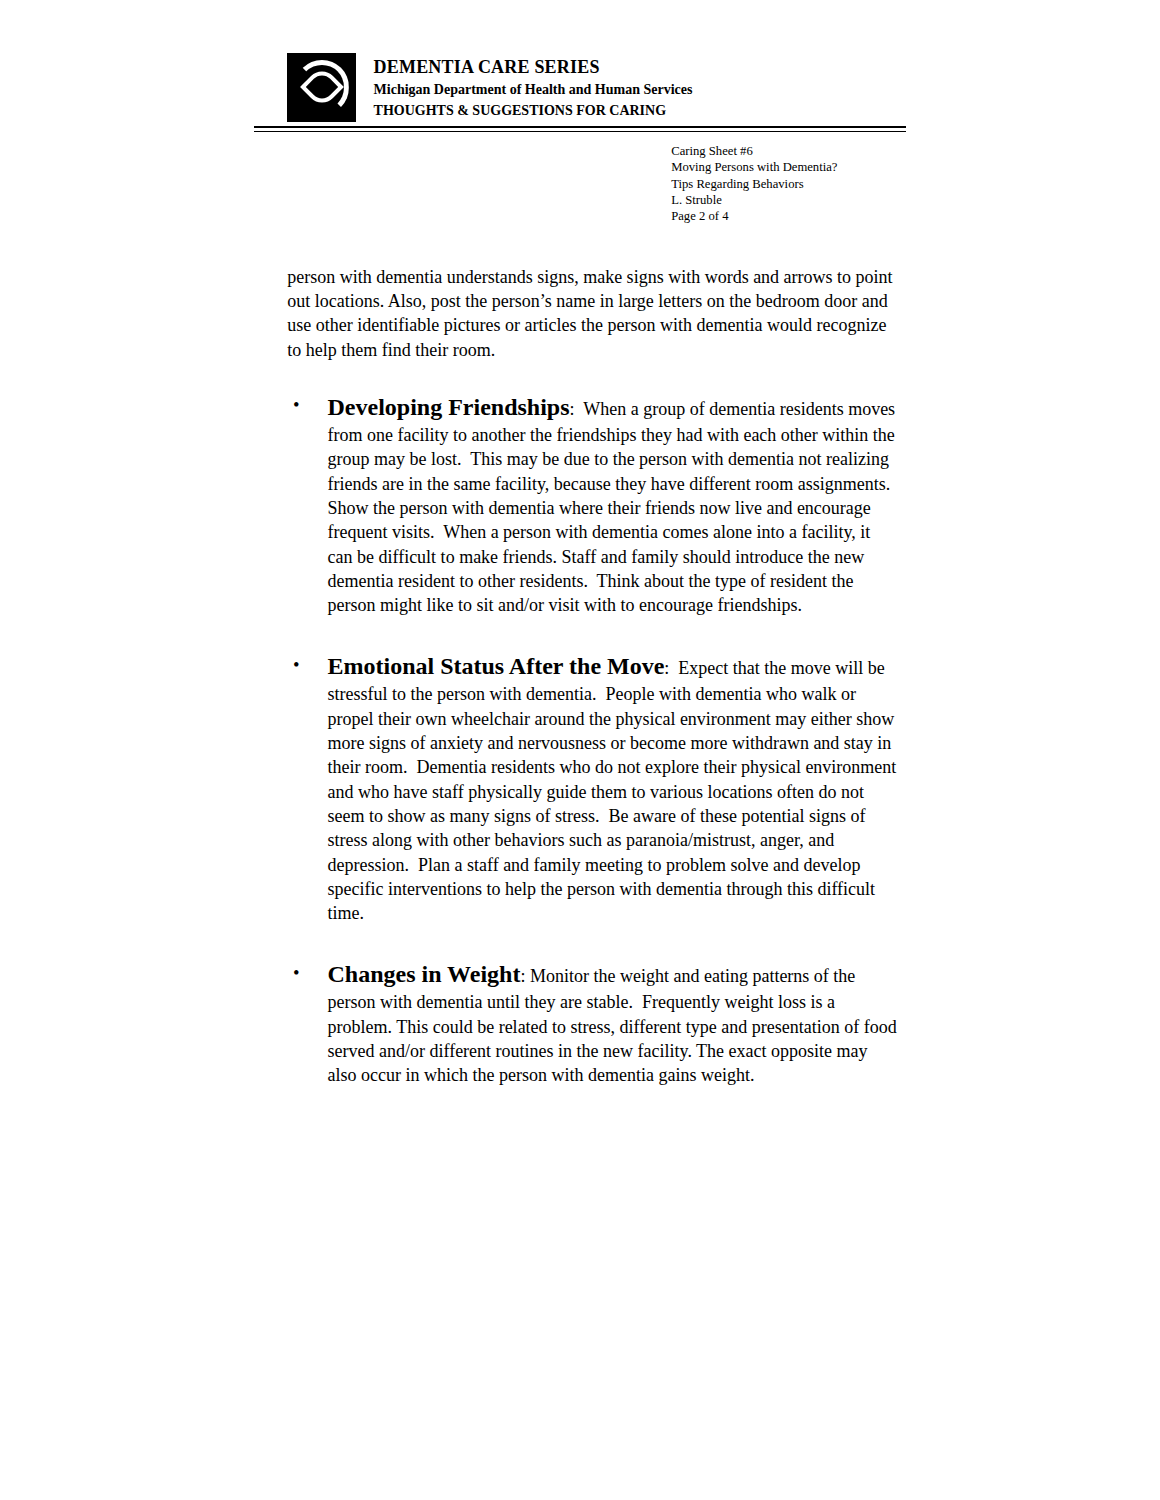DEMENTIA CARE SERIES
Michigan Department of Health and Human Services
THOUGHTS & SUGGESTIONS FOR CARING
Caring Sheet #6
Moving Persons with Dementia?
Tips Regarding Behaviors
L. Struble
Page 2 of 4
person with dementia understands signs, make signs with words and arrows to point out locations. Also, post the person’s name in large letters on the bedroom door and use other identifiable pictures or articles the person with dementia would recognize to help them find their room.
Developing Friendships: When a group of dementia residents moves from one facility to another the friendships they had with each other within the group may be lost. This may be due to the person with dementia not realizing friends are in the same facility, because they have different room assignments. Show the person with dementia where their friends now live and encourage frequent visits. When a person with dementia comes alone into a facility, it can be difficult to make friends. Staff and family should introduce the new dementia resident to other residents. Think about the type of resident the person might like to sit and/or visit with to encourage friendships.
Emotional Status After the Move: Expect that the move will be stressful to the person with dementia. People with dementia who walk or propel their own wheelchair around the physical environment may either show more signs of anxiety and nervousness or become more withdrawn and stay in their room. Dementia residents who do not explore their physical environment and who have staff physically guide them to various locations often do not seem to show as many signs of stress. Be aware of these potential signs of stress along with other behaviors such as paranoia/mistrust, anger, and depression. Plan a staff and family meeting to problem solve and develop specific interventions to help the person with dementia through this difficult time.
Changes in Weight: Monitor the weight and eating patterns of the person with dementia until they are stable. Frequently weight loss is a problem. This could be related to stress, different type and presentation of food served and/or different routines in the new facility. The exact opposite may also occur in which the person with dementia gains weight.